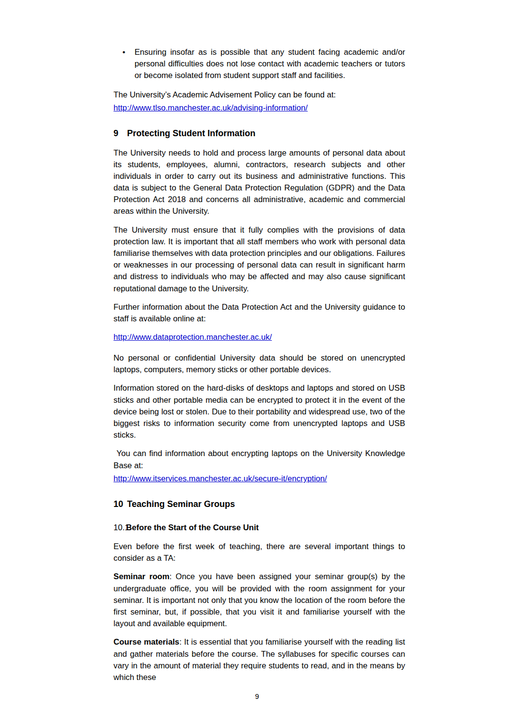Ensuring insofar as is possible that any student facing academic and/or personal difficulties does not lose contact with academic teachers or tutors or become isolated from student support staff and facilities.
The University’s Academic Advisement Policy can be found at:
http://www.tlso.manchester.ac.uk/advising-information/
9 Protecting Student Information
The University needs to hold and process large amounts of personal data about its students, employees, alumni, contractors, research subjects and other individuals in order to carry out its business and administrative functions. This data is subject to the General Data Protection Regulation (GDPR) and the Data Protection Act 2018 and concerns all administrative, academic and commercial areas within the University.
The University must ensure that it fully complies with the provisions of data protection law. It is important that all staff members who work with personal data familiarise themselves with data protection principles and our obligations. Failures or weaknesses in our processing of personal data can result in significant harm and distress to individuals who may be affected and may also cause significant reputational damage to the University.
Further information about the Data Protection Act and the University guidance to staff is available online at:
http://www.dataprotection.manchester.ac.uk/
No personal or confidential University data should be stored on unencrypted laptops, computers, memory sticks or other portable devices.
Information stored on the hard-disks of desktops and laptops and stored on USB sticks and other portable media can be encrypted to protect it in the event of the device being lost or stolen. Due to their portability and widespread use, two of the biggest risks to information security come from unencrypted laptops and USB sticks.
You can find information about encrypting laptops on the University Knowledge Base at:
http://www.itservices.manchester.ac.uk/secure-it/encryption/
10 Teaching Seminar Groups
10.1 Before the Start of the Course Unit
Even before the first week of teaching, there are several important things to consider as a TA:
Seminar room: Once you have been assigned your seminar group(s) by the undergraduate office, you will be provided with the room assignment for your seminar. It is important not only that you know the location of the room before the first seminar, but, if possible, that you visit it and familiarise yourself with the layout and available equipment.
Course materials: It is essential that you familiarise yourself with the reading list and gather materials before the course. The syllabuses for specific courses can vary in the amount of material they require students to read, and in the means by which these
9